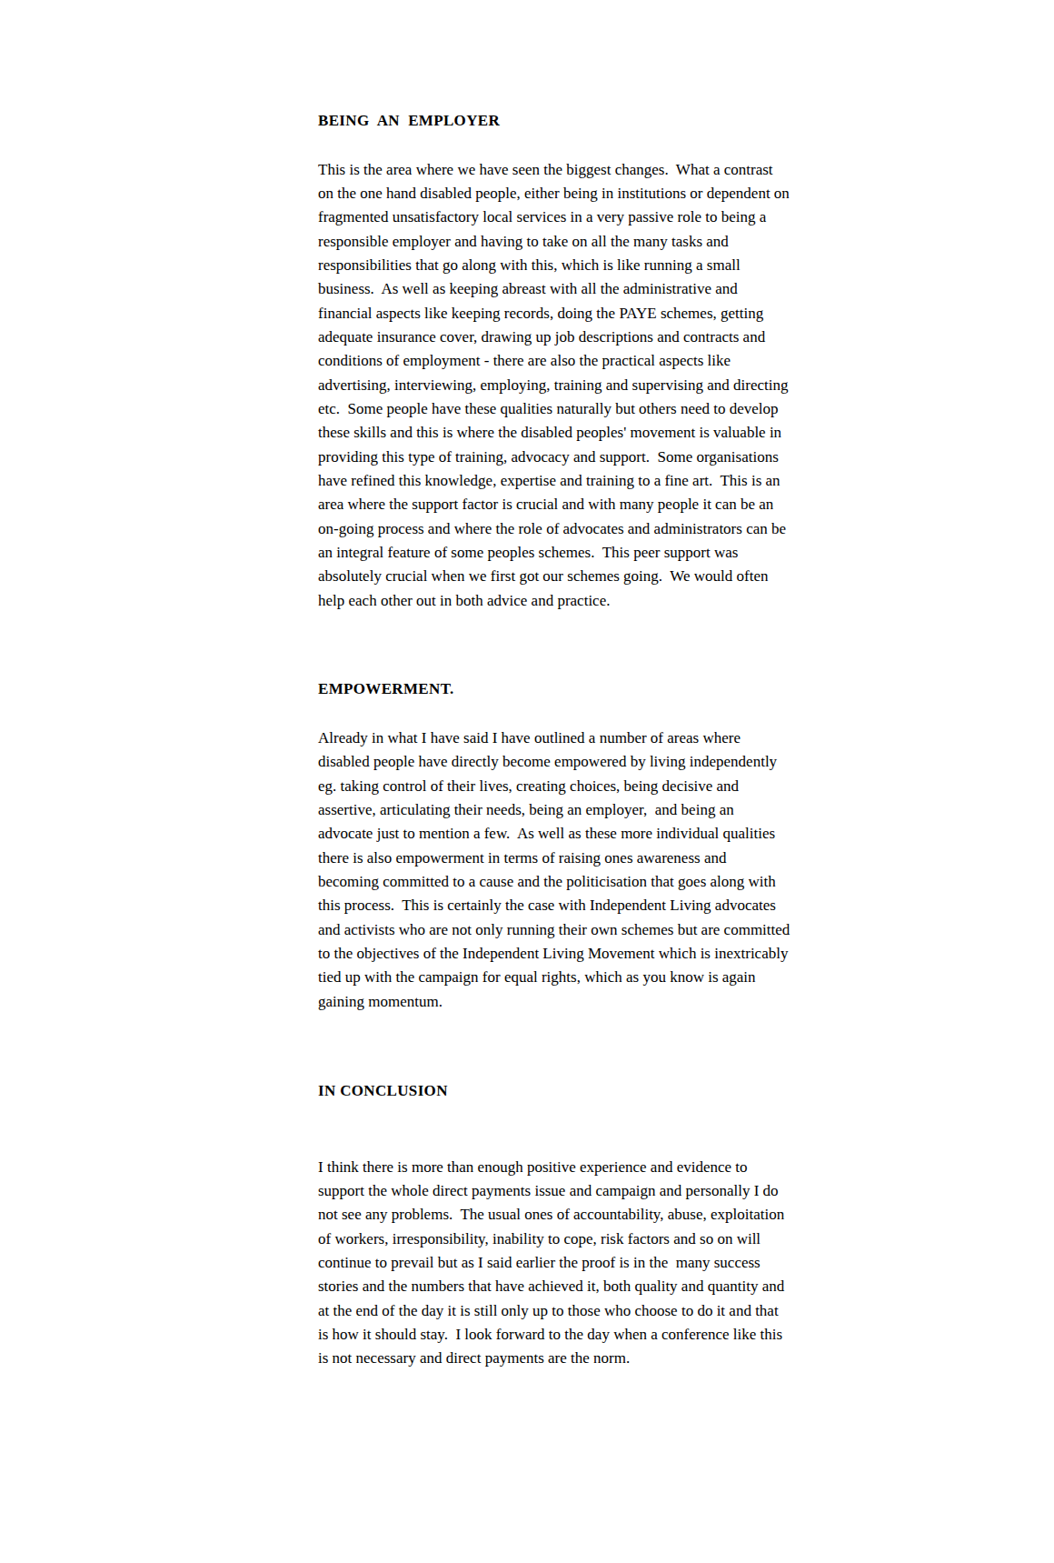BEING AN EMPLOYER
This is the area where we have seen the biggest changes. What a contrast on the one hand disabled people, either being in institutions or dependent on fragmented unsatisfactory local services in a very passive role to being a responsible employer and having to take on all the many tasks and responsibilities that go along with this, which is like running a small business. As well as keeping abreast with all the administrative and financial aspects like keeping records, doing the PAYE schemes, getting adequate insurance cover, drawing up job descriptions and contracts and conditions of employment - there are also the practical aspects like advertising, interviewing, employing, training and supervising and directing etc. Some people have these qualities naturally but others need to develop these skills and this is where the disabled peoples' movement is valuable in providing this type of training, advocacy and support. Some organisations have refined this knowledge, expertise and training to a fine art. This is an area where the support factor is crucial and with many people it can be an on-going process and where the role of advocates and administrators can be an integral feature of some peoples schemes. This peer support was absolutely crucial when we first got our schemes going. We would often help each other out in both advice and practice.
EMPOWERMENT.
Already in what I have said I have outlined a number of areas where disabled people have directly become empowered by living independently eg. taking control of their lives, creating choices, being decisive and assertive, articulating their needs, being an employer, and being an advocate just to mention a few. As well as these more individual qualities there is also empowerment in terms of raising ones awareness and becoming committed to a cause and the politicisation that goes along with this process. This is certainly the case with Independent Living advocates and activists who are not only running their own schemes but are committed to the objectives of the Independent Living Movement which is inextricably tied up with the campaign for equal rights, which as you know is again gaining momentum.
IN CONCLUSION
I think there is more than enough positive experience and evidence to support the whole direct payments issue and campaign and personally I do not see any problems. The usual ones of accountability, abuse, exploitation of workers, irresponsibility, inability to cope, risk factors and so on will continue to prevail but as I said earlier the proof is in the many success stories and the numbers that have achieved it, both quality and quantity and at the end of the day it is still only up to those who choose to do it and that is how it should stay. I look forward to the day when a conference like this is not necessary and direct payments are the norm.